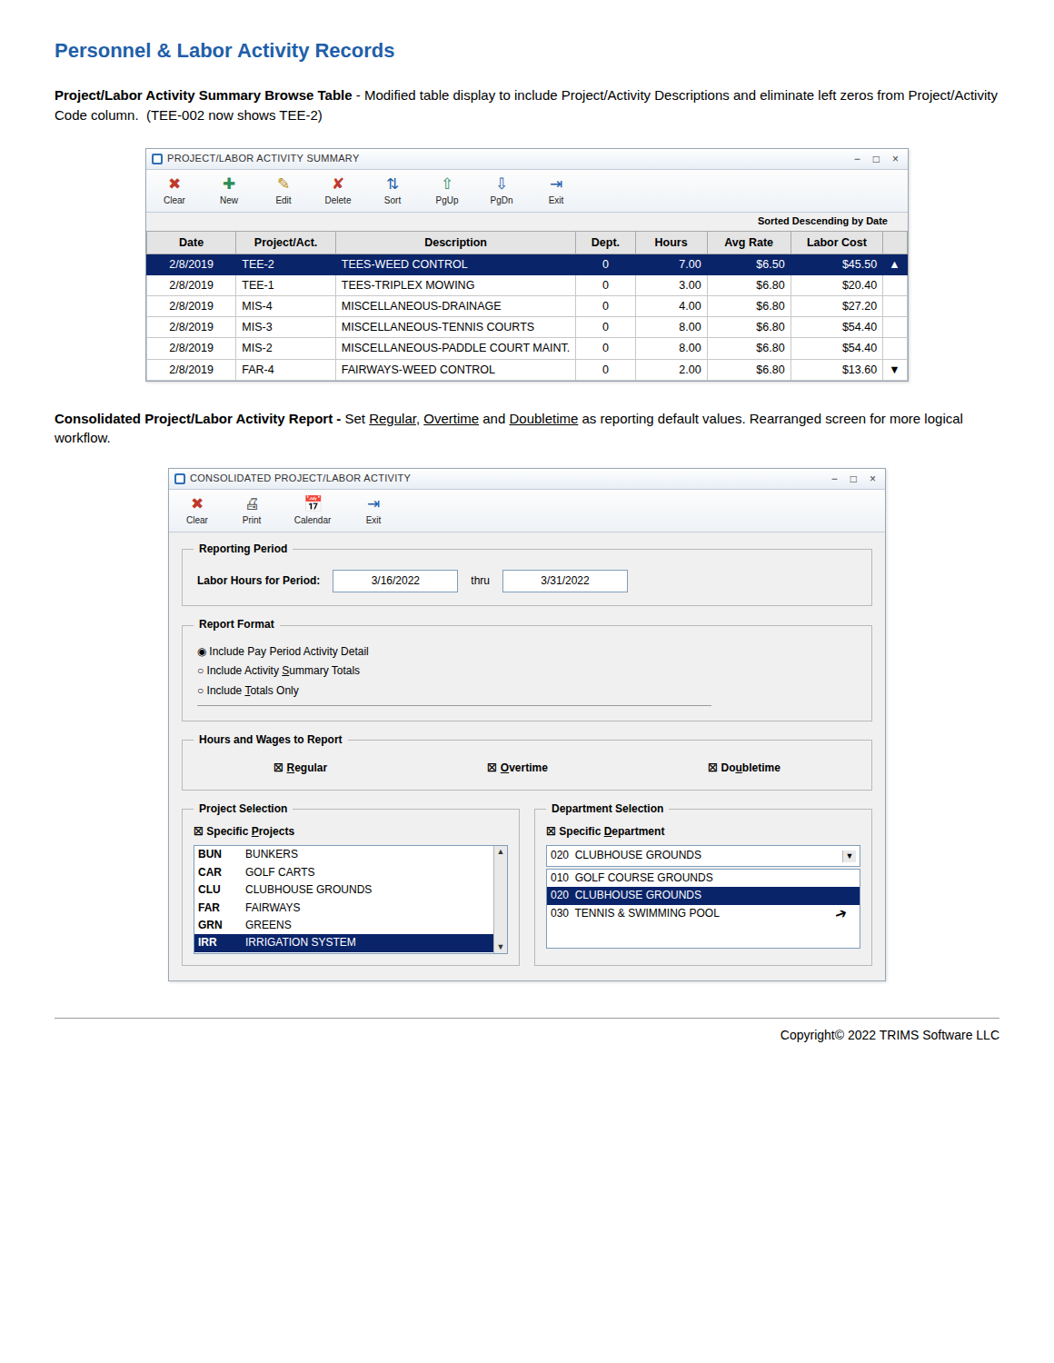Personnel & Labor Activity Records
Project/Labor Activity Summary Browse Table - Modified table display to include Project/Activity Descriptions and eliminate left zeros from Project/Activity Code column. (TEE-002 now shows TEE-2)
PROJECT/LABOR ACTIVITY SUMMARY
−□×
✖Clear
✚New
✎Edit
✘Delete
⇅Sort
⇧PgUp
⇩PgDn
⇥Exit
Sorted Descending by Date
| Date | Project/Act. | Description | Dept. | Hours | Avg Rate | Labor Cost | |
| --- | --- | --- | --- | --- | --- | --- | --- |
| 2/8/2019 | TEE-2 | TEES-WEED CONTROL | 0 | 7.00 | $6.50 | $45.50 | ▲ |
| 2/8/2019 | TEE-1 | TEES-TRIPLEX MOWING | 0 | 3.00 | $6.80 | $20.40 | |
| 2/8/2019 | MIS-4 | MISCELLANEOUS-DRAINAGE | 0 | 4.00 | $6.80 | $27.20 | |
| 2/8/2019 | MIS-3 | MISCELLANEOUS-TENNIS COURTS | 0 | 8.00 | $6.80 | $54.40 | |
| 2/8/2019 | MIS-2 | MISCELLANEOUS-PADDLE COURT MAINT. | 0 | 8.00 | $6.80 | $54.40 | |
| 2/8/2019 | FAR-4 | FAIRWAYS-WEED CONTROL | 0 | 2.00 | $6.80 | $13.60 | ▼ |
Consolidated Project/Labor Activity Report - Set Regular, Overtime and Doubletime as reporting default values. Rearranged screen for more logical workflow.
CONSOLIDATED PROJECT/LABOR ACTIVITY
−□×
✖Clear
🖨Print
📅Calendar
⇥Exit
Reporting Period
Labor Hours for Period:
3/16/2022
thru
3/31/2022
Report Format
◉ Include Pay Period Activity Detail
○ Include Activity Summary Totals
○ Include Totals Only
Hours and Wages to Report
☒ Regular ☒ Overtime ☒ Doubletime
Project Selection ☒ Specific Projects
BUN BUNKERS
CAR GOLF CARTS
CLU CLUBHOUSE GROUNDS
FAR FAIRWAYS
GRN GREENS
IRR IRRIGATION SYSTEM
JDS JOHN DEER
LUB LUBRICATION
▲▼
Department Selection ☒ Specific Department
020 CLUBHOUSE GROUNDS ▼
010 GOLF COURSE GROUNDS
020 CLUBHOUSE GROUNDS
030 TENNIS & SWIMMING POOL
➔
Copyright© 2022 TRIMS Software LLC